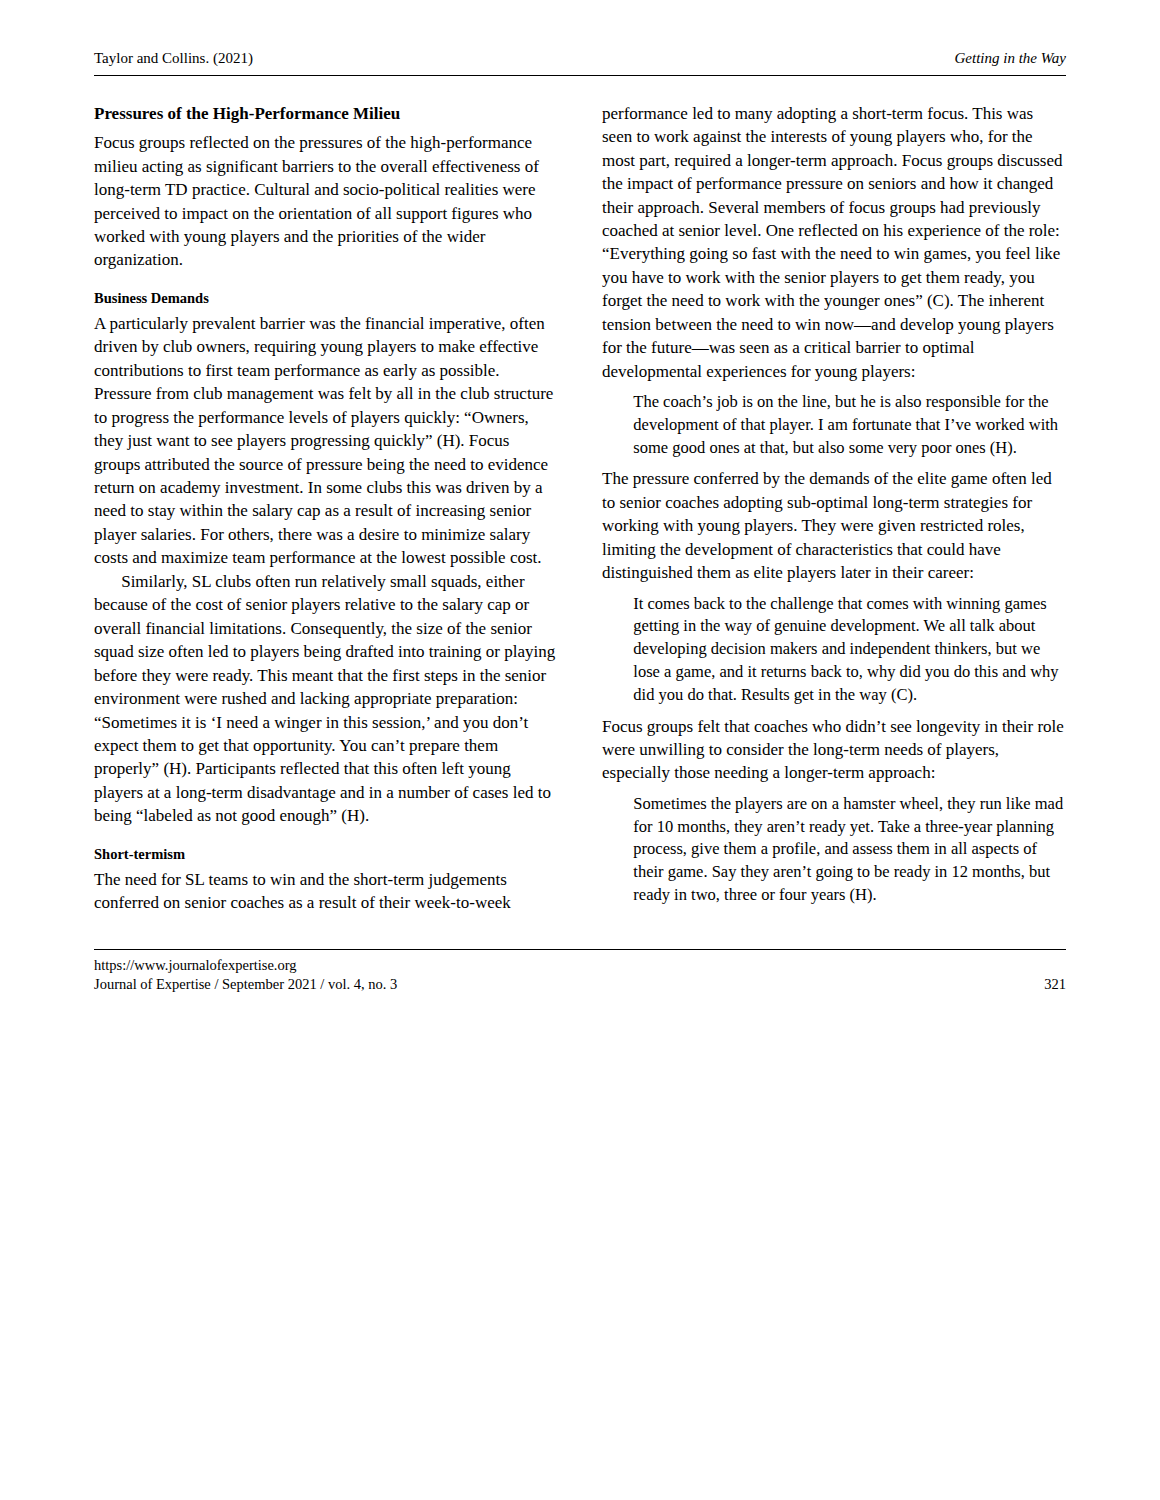Taylor and Collins. (2021)
Getting in the Way
Pressures of the High-Performance Milieu
Focus groups reflected on the pressures of the high-performance milieu acting as significant barriers to the overall effectiveness of long-term TD practice. Cultural and socio-political realities were perceived to impact on the orientation of all support figures who worked with young players and the priorities of the wider organization.
Business Demands
A particularly prevalent barrier was the financial imperative, often driven by club owners, requiring young players to make effective contributions to first team performance as early as possible. Pressure from club management was felt by all in the club structure to progress the performance levels of players quickly: “Owners, they just want to see players progressing quickly” (H). Focus groups attributed the source of pressure being the need to evidence return on academy investment. In some clubs this was driven by a need to stay within the salary cap as a result of increasing senior player salaries. For others, there was a desire to minimize salary costs and maximize team performance at the lowest possible cost.
Similarly, SL clubs often run relatively small squads, either because of the cost of senior players relative to the salary cap or overall financial limitations. Consequently, the size of the senior squad size often led to players being drafted into training or playing before they were ready. This meant that the first steps in the senior environment were rushed and lacking appropriate preparation: “Sometimes it is ‘I need a winger in this session,’ and you don’t expect them to get that opportunity. You can’t prepare them properly” (H). Participants reflected that this often left young players at a long-term disadvantage and in a number of cases led to being “labeled as not good enough” (H).
Short-termism
The need for SL teams to win and the short-term judgements conferred on senior coaches as a result of their week-to-week performance led to many adopting a short-term focus. This was seen to work against the interests of young players who, for the most part, required a longer-term approach. Focus groups discussed the impact of performance pressure on seniors and how it changed their approach. Several members of focus groups had previously coached at senior level. One reflected on his experience of the role: “Everything going so fast with the need to win games, you feel like you have to work with the senior players to get them ready, you forget the need to work with the younger ones” (C). The inherent tension between the need to win now—and develop young players for the future—was seen as a critical barrier to optimal developmental experiences for young players:
The coach’s job is on the line, but he is also responsible for the development of that player. I am fortunate that I’ve worked with some good ones at that, but also some very poor ones (H).
The pressure conferred by the demands of the elite game often led to senior coaches adopting sub-optimal long-term strategies for working with young players. They were given restricted roles, limiting the development of characteristics that could have distinguished them as elite players later in their career:
It comes back to the challenge that comes with winning games getting in the way of genuine development. We all talk about developing decision makers and independent thinkers, but we lose a game, and it returns back to, why did you do this and why did you do that. Results get in the way (C).
Focus groups felt that coaches who didn’t see longevity in their role were unwilling to consider the long-term needs of players, especially those needing a longer-term approach:
Sometimes the players are on a hamster wheel, they run like mad for 10 months, they aren’t ready yet. Take a three-year planning process, give them a profile, and assess them in all aspects of their game. Say they aren’t going to be ready in 12 months, but ready in two, three or four years (H).
https://www.journalofexpertise.org
Journal of Expertise / September 2021 / vol. 4, no. 3
321